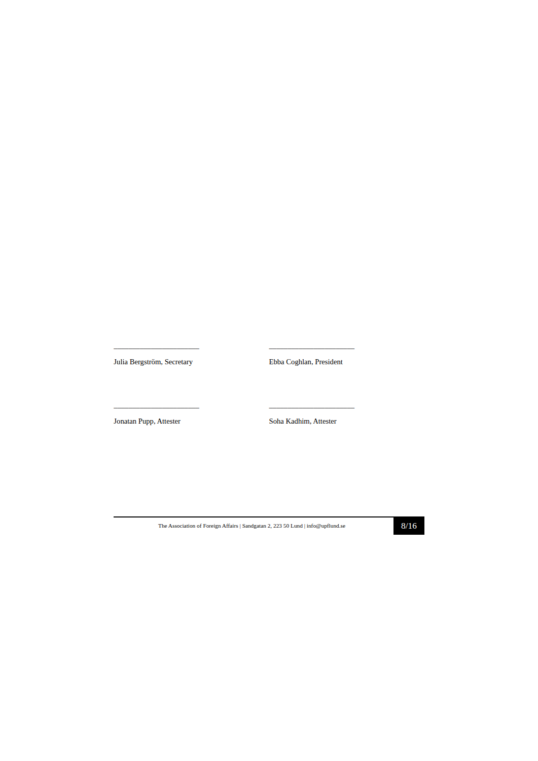| _______________________ Julia Bergström, Secretary | _______________________ Ebba Coghlan, President |
| _______________________ Jonatan Pupp, Attester | _______________________ Soha Kadhim, Attester |
The Association of Foreign Affairs | Sandgatan 2, 223 50 Lund | info@upflund.se
8/16